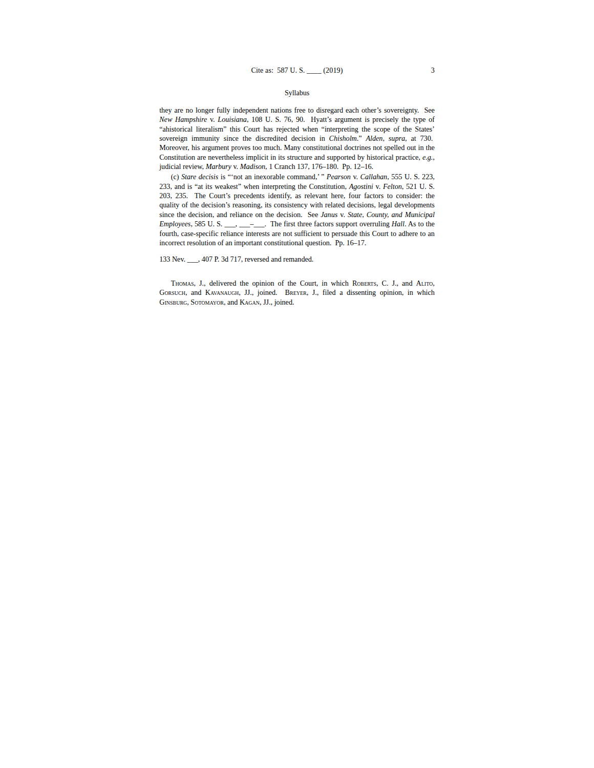Cite as: 587 U. S. ____ (2019) 3
Syllabus
they are no longer fully independent nations free to disregard each other’s sovereignty. See New Hampshire v. Louisiana, 108 U. S. 76, 90. Hyatt’s argument is precisely the type of “ahistorical literalism” this Court has rejected when “interpreting the scope of the States’ sovereign immunity since the discredited decision in Chisholm.” Alden, supra, at 730. Moreover, his argument proves too much. Many constitutional doctrines not spelled out in the Constitution are nevertheless implicit in its structure and supported by historical practice, e.g., judicial review, Marbury v. Madison, 1 Cranch 137, 176–180. Pp. 12–16.
(c) Stare decisis is “‘not an inexorable command,’ ” Pearson v. Callahan, 555 U. S. 223, 233, and is “at its weakest” when interpreting the Constitution, Agostini v. Felton, 521 U. S. 203, 235. The Court’s precedents identify, as relevant here, four factors to consider: the quality of the decision’s reasoning, its consistency with related decisions, legal developments since the decision, and reliance on the decision. See Janus v. State, County, and Municipal Employees, 585 U. S. ___, ___–___. The first three factors support overruling Hall. As to the fourth, case-specific reliance interests are not sufficient to persuade this Court to adhere to an incorrect resolution of an important constitutional question. Pp. 16–17.
133 Nev. ___, 407 P. 3d 717, reversed and remanded.
Thomas, J., delivered the opinion of the Court, in which Roberts, C. J., and Alito, Gorsuch, and Kavanaugh, JJ., joined. Breyer, J., filed a dissenting opinion, in which Ginsburg, Sotomayor, and Kagan, JJ., joined.